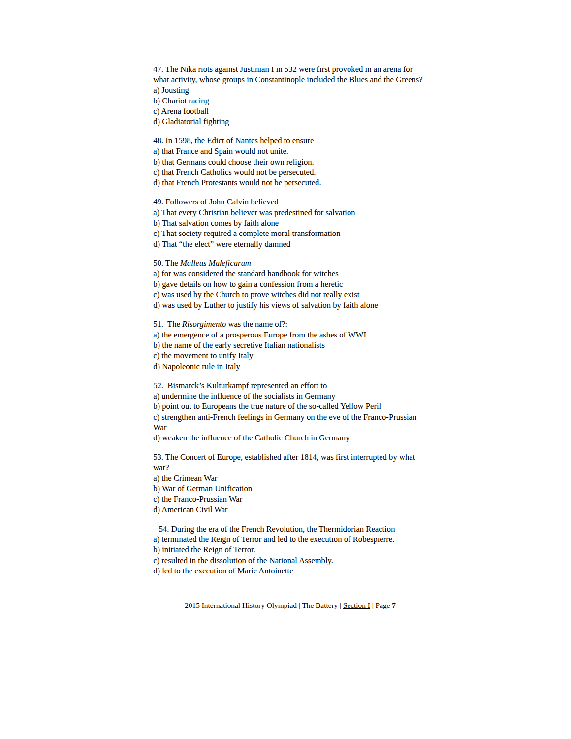47. The Nika riots against Justinian I in 532 were first provoked in an arena for what activity, whose groups in Constantinople included the Blues and the Greens?
a) Jousting
b) Chariot racing
c) Arena football
d) Gladiatorial fighting
48. In 1598, the Edict of Nantes helped to ensure
a) that France and Spain would not unite.
b) that Germans could choose their own religion.
c) that French Catholics would not be persecuted.
d) that French Protestants would not be persecuted.
49. Followers of John Calvin believed
a) That every Christian believer was predestined for salvation
b) That salvation comes by faith alone
c) That society required a complete moral transformation
d) That “the elect” were eternally damned
50. The Malleus Maleficarum
a) for was considered the standard handbook for witches
b) gave details on how to gain a confession from a heretic
c) was used by the Church to prove witches did not really exist
d) was used by Luther to justify his views of salvation by faith alone
51. The Risorgimento was the name of?:
a) the emergence of a prosperous Europe from the ashes of WWI
b) the name of the early secretive Italian nationalists
c) the movement to unify Italy
d) Napoleonic rule in Italy
52. Bismarck’s Kulturkampf represented an effort to
a) undermine the influence of the socialists in Germany
b) point out to Europeans the true nature of the so-called Yellow Peril
c) strengthen anti-French feelings in Germany on the eve of the Franco-Prussian War
d) weaken the influence of the Catholic Church in Germany
53. The Concert of Europe, established after 1814, was first interrupted by what war?
a) the Crimean War
b) War of German Unification
c) the Franco-Prussian War
d) American Civil War
54. During the era of the French Revolution, the Thermidorian Reaction
a) terminated the Reign of Terror and led to the execution of Robespierre.
b) initiated the Reign of Terror.
c) resulted in the dissolution of the National Assembly.
d) led to the execution of Marie Antoinette
2015 International History Olympiad | The Battery | Section I | Page 7